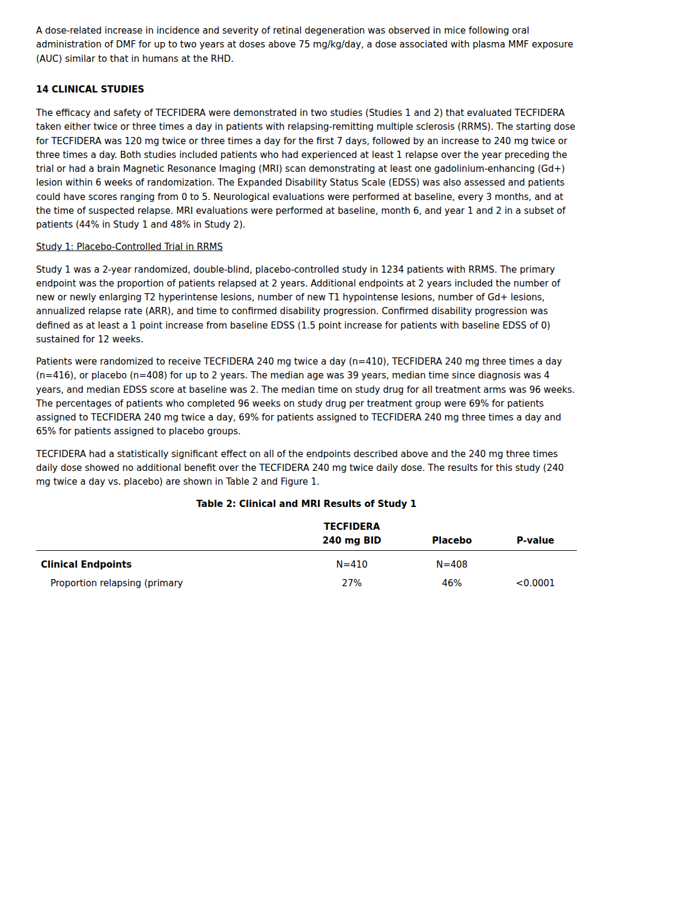A dose-related increase in incidence and severity of retinal degeneration was observed in mice following oral administration of DMF for up to two years at doses above 75 mg/kg/day, a dose associated with plasma MMF exposure (AUC) similar to that in humans at the RHD.
14 CLINICAL STUDIES
The efficacy and safety of TECFIDERA were demonstrated in two studies (Studies 1 and 2) that evaluated TECFIDERA taken either twice or three times a day in patients with relapsing-remitting multiple sclerosis (RRMS). The starting dose for TECFIDERA was 120 mg twice or three times a day for the first 7 days, followed by an increase to 240 mg twice or three times a day. Both studies included patients who had experienced at least 1 relapse over the year preceding the trial or had a brain Magnetic Resonance Imaging (MRI) scan demonstrating at least one gadolinium-enhancing (Gd+) lesion within 6 weeks of randomization. The Expanded Disability Status Scale (EDSS) was also assessed and patients could have scores ranging from 0 to 5. Neurological evaluations were performed at baseline, every 3 months, and at the time of suspected relapse. MRI evaluations were performed at baseline, month 6, and year 1 and 2 in a subset of patients (44% in Study 1 and 48% in Study 2).
Study 1: Placebo-Controlled Trial in RRMS
Study 1 was a 2-year randomized, double-blind, placebo-controlled study in 1234 patients with RRMS. The primary endpoint was the proportion of patients relapsed at 2 years. Additional endpoints at 2 years included the number of new or newly enlarging T2 hyperintense lesions, number of new T1 hypointense lesions, number of Gd+ lesions, annualized relapse rate (ARR), and time to confirmed disability progression. Confirmed disability progression was defined as at least a 1 point increase from baseline EDSS (1.5 point increase for patients with baseline EDSS of 0) sustained for 12 weeks.
Patients were randomized to receive TECFIDERA 240 mg twice a day (n=410), TECFIDERA 240 mg three times a day (n=416), or placebo (n=408) for up to 2 years. The median age was 39 years, median time since diagnosis was 4 years, and median EDSS score at baseline was 2. The median time on study drug for all treatment arms was 96 weeks. The percentages of patients who completed 96 weeks on study drug per treatment group were 69% for patients assigned to TECFIDERA 240 mg twice a day, 69% for patients assigned to TECFIDERA 240 mg three times a day and 65% for patients assigned to placebo groups.
TECFIDERA had a statistically significant effect on all of the endpoints described above and the 240 mg three times daily dose showed no additional benefit over the TECFIDERA 240 mg twice daily dose. The results for this study (240 mg twice a day vs. placebo) are shown in Table 2 and Figure 1.
Table 2: Clinical and MRI Results of Study 1
| | TECFIDERA 240 mg BID | Placebo | P-value |
| --- | --- | --- | --- |
| Clinical Endpoints | N=410 | N=408 | |
| Proportion relapsing (primary | 27% | 46% | <0.0001 |